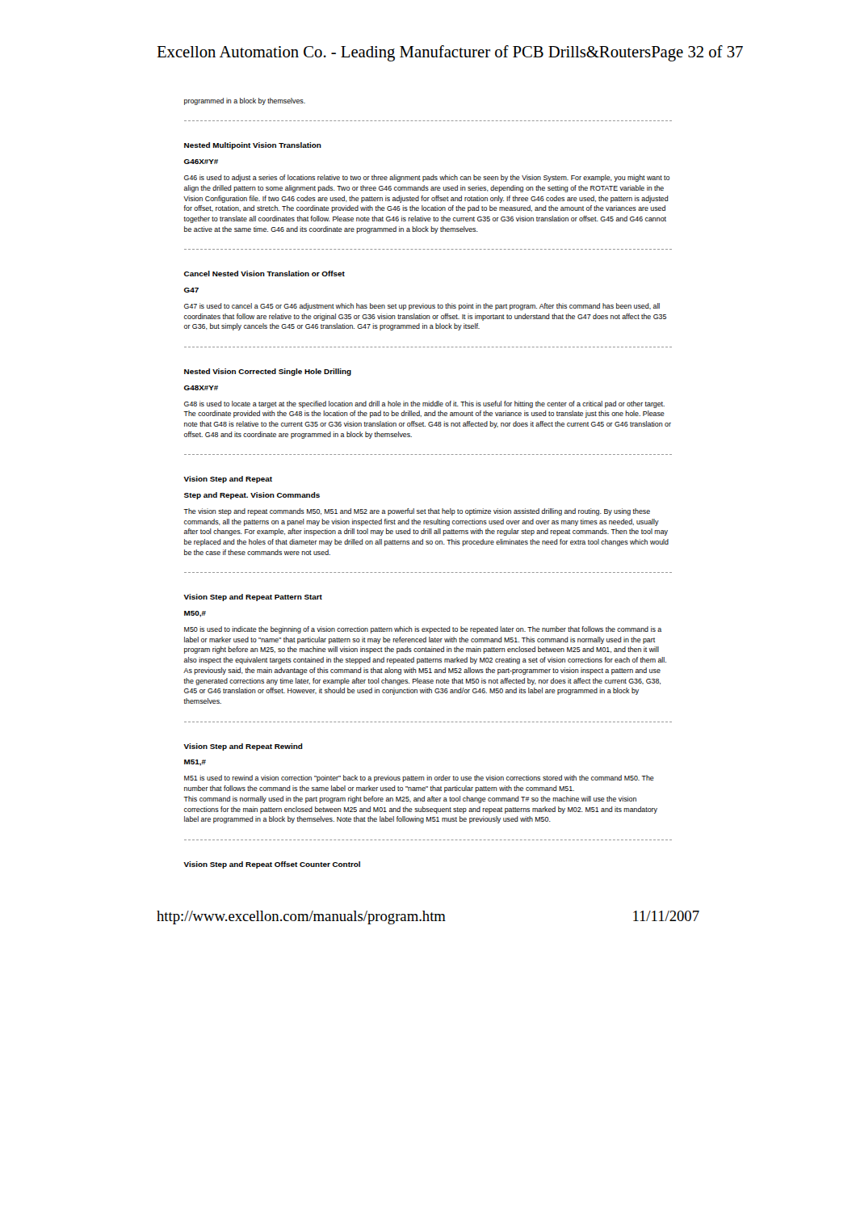Excellon Automation Co. - Leading Manufacturer of PCB Drills&Routers
Page 32 of 37
programmed in a block by themselves.
Nested Multipoint Vision Translation
G46X#Y#
G46 is used to adjust a series of locations relative to two or three alignment pads which can be seen by the Vision System. For example, you might want to align the drilled pattern to some alignment pads. Two or three G46 commands are used in series, depending on the setting of the ROTATE variable in the Vision Configuration file. If two G46 codes are used, the pattern is adjusted for offset and rotation only. If three G46 codes are used, the pattern is adjusted for offset, rotation, and stretch. The coordinate provided with the G46 is the location of the pad to be measured, and the amount of the variances are used together to translate all coordinates that follow. Please note that G46 is relative to the current G35 or G36 vision translation or offset. G45 and G46 cannot be active at the same time. G46 and its coordinate are programmed in a block by themselves.
Cancel Nested Vision Translation or Offset
G47
G47 is used to cancel a G45 or G46 adjustment which has been set up previous to this point in the part program. After this command has been used, all coordinates that follow are relative to the original G35 or G36 vision translation or offset. It is important to understand that the G47 does not affect the G35 or G36, but simply cancels the G45 or G46 translation. G47 is programmed in a block by itself.
Nested Vision Corrected Single Hole Drilling
G48X#Y#
G48 is used to locate a target at the specified location and drill a hole in the middle of it. This is useful for hitting the center of a critical pad or other target. The coordinate provided with the G48 is the location of the pad to be drilled, and the amount of the variance is used to translate just this one hole. Please note that G48 is relative to the current G35 or G36 vision translation or offset. G48 is not affected by, nor does it affect the current G45 or G46 translation or offset. G48 and its coordinate are programmed in a block by themselves.
Vision Step and Repeat
Step and Repeat. Vision Commands
The vision step and repeat commands M50, M51 and M52 are a powerful set that help to optimize vision assisted drilling and routing. By using these commands, all the patterns on a panel may be vision inspected first and the resulting corrections used over and over as many times as needed, usually after tool changes. For example, after inspection a drill tool may be used to drill all patterns with the regular step and repeat commands. Then the tool may be replaced and the holes of that diameter may be drilled on all patterns and so on. This procedure eliminates the need for extra tool changes which would be the case if these commands were not used.
Vision Step and Repeat Pattern Start
M50,#
M50 is used to indicate the beginning of a vision correction pattern which is expected to be repeated later on. The number that follows the command is a label or marker used to "name" that particular pattern so it may be referenced later with the command M51. This command is normally used in the part program right before an M25, so the machine will vision inspect the pads contained in the main pattern enclosed between M25 and M01, and then it will also inspect the equivalent targets contained in the stepped and repeated patterns marked by M02 creating a set of vision corrections for each of them all. As previously said, the main advantage of this command is that along with M51 and M52 allows the part-programmer to vision inspect a pattern and use the generated corrections any time later, for example after tool changes. Please note that M50 is not affected by, nor does it affect the current G36, G38, G45 or G46 translation or offset. However, it should be used in conjunction with G36 and/or G46. M50 and its label are programmed in a block by themselves.
Vision Step and Repeat Rewind
M51,#
M51 is used to rewind a vision correction "pointer" back to a previous pattern in order to use the vision corrections stored with the command M50. The number that follows the command is the same label or marker used to "name" that particular pattern with the command M51.
This command is normally used in the part program right before an M25, and after a tool change command T# so the machine will use the vision corrections for the main pattern enclosed between M25 and M01 and the subsequent step and repeat patterns marked by M02. M51 and its mandatory label are programmed in a block by themselves. Note that the label following M51 must be previously used with M50.
Vision Step and Repeat Offset Counter Control
http://www.excellon.com/manuals/program.htm
11/11/2007